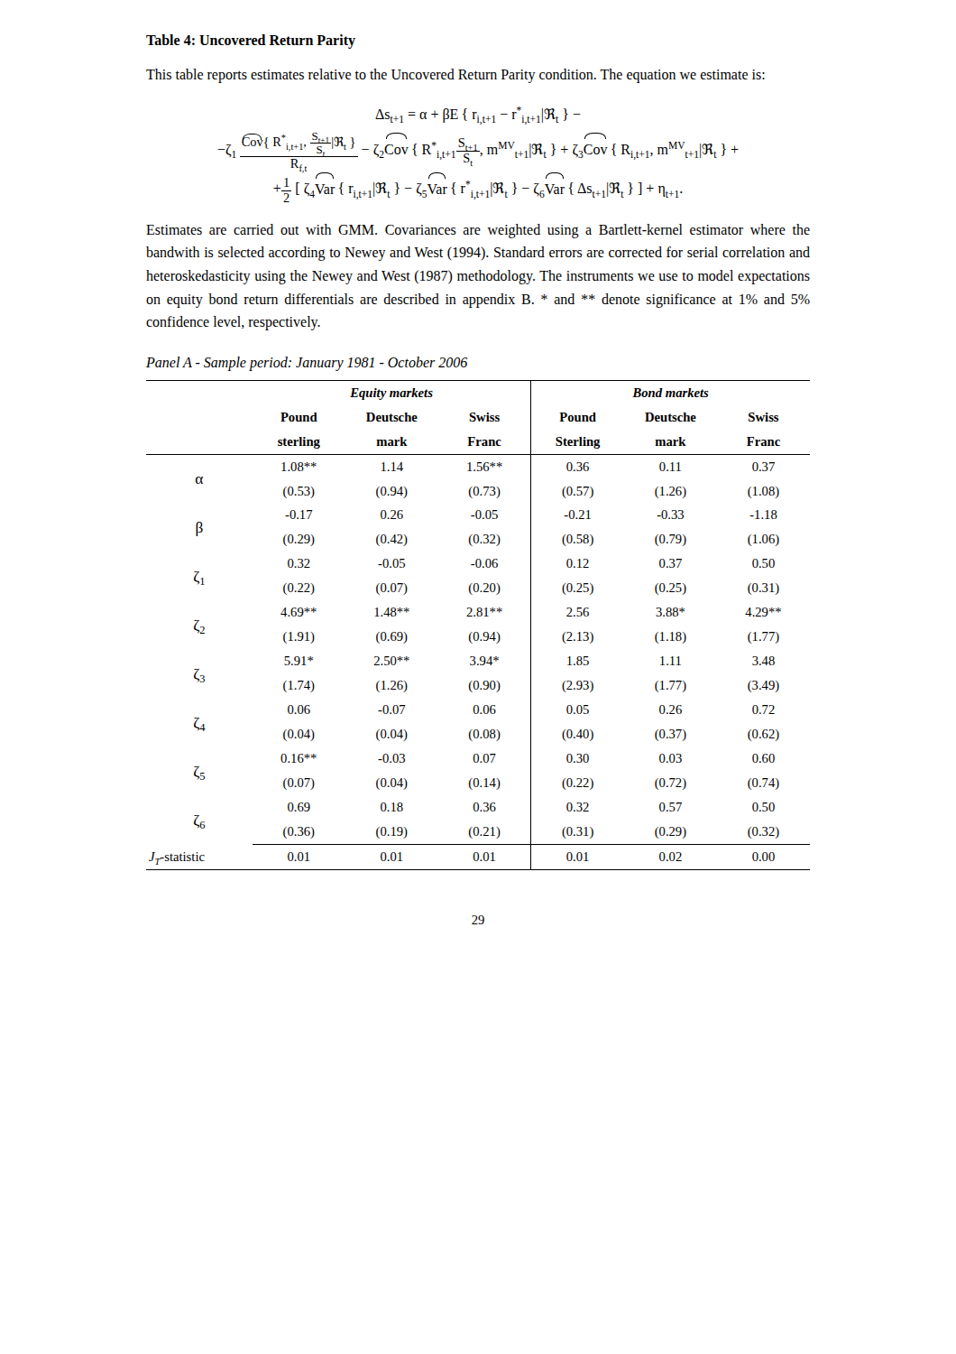Table 4: Uncovered Return Parity
This table reports estimates relative to the Uncovered Return Parity condition. The equation we estimate is:
Δst+1 = α + βE { ri,t+1 − r*i,t+1|ℜt } − −ζ1 Cov{ R*i,t+1, St+1 St|ℜt }Rf,t − ζ2Cov { R*i,t+1St+1 St, mMVt+1|ℜt } + ζ3Cov { Ri,t+1, mMVt+1|ℜt } + +12 [ ζ4Var { ri,t+1|ℜt } − ζ5Var { r*i,t+1|ℜt } − ζ6Var { Δst+1|ℜt } ] + ηt+1.
Estimates are carried out with GMM. Covariances are weighted using a Bartlett-kernel estimator where the bandwith is selected according to Newey and West (1994). Standard errors are corrected for serial correlation and heteroskedasticity using the Newey and West (1987) methodology. The instruments we use to model expectations on equity bond return differentials are described in appendix B. * and ** denote significance at 1% and 5% confidence level, respectively.
Panel A - Sample period: January 1981 - October 2006
| | Equity markets | Bond markets |
| | Pound | Deutsche | Swiss | Pound | Deutsche | Swiss |
| | sterling | mark | Franc | Sterling | mark | Franc |
| α | 1.08** | 1.14 | 1.56** | 0.36 | 0.11 | 0.37 |
| (0.53) | (0.94) | (0.73) | (0.57) | (1.26) | (1.08) |
| β | -0.17 | 0.26 | -0.05 | -0.21 | -0.33 | -1.18 |
| (0.29) | (0.42) | (0.32) | (0.58) | (0.79) | (1.06) |
| ζ 1 | 0.32 | -0.05 | -0.06 | 0.12 | 0.37 | 0.50 |
| (0.22) | (0.07) | (0.20) | (0.25) | (0.25) | (0.31) |
| ζ 2 | 4.69** | 1.48** | 2.81** | 2.56 | 3.88* | 4.29** |
| (1.91) | (0.69) | (0.94) | (2.13) | (1.18) | (1.77) |
| ζ 3 | 5.91* | 2.50** | 3.94* | 1.85 | 1.11 | 3.48 |
| (1.74) | (1.26) | (0.90) | (2.93) | (1.77) | (3.49) |
| ζ 4 | 0.06 | -0.07 | 0.06 | 0.05 | 0.26 | 0.72 |
| (0.04) | (0.04) | (0.08) | (0.40) | (0.37) | (0.62) |
| ζ 5 | 0.16** | -0.03 | 0.07 | 0.30 | 0.03 | 0.60 |
| (0.07) | (0.04) | (0.14) | (0.22) | (0.72) | (0.74) |
| ζ 6 | 0.69 | 0.18 | 0.36 | 0.32 | 0.57 | 0.50 |
| (0.36) | (0.19) | (0.21) | (0.31) | (0.29) | (0.32) |
| J T -statistic | 0.01 | 0.01 | 0.01 | 0.01 | 0.02 | 0.00 |
29